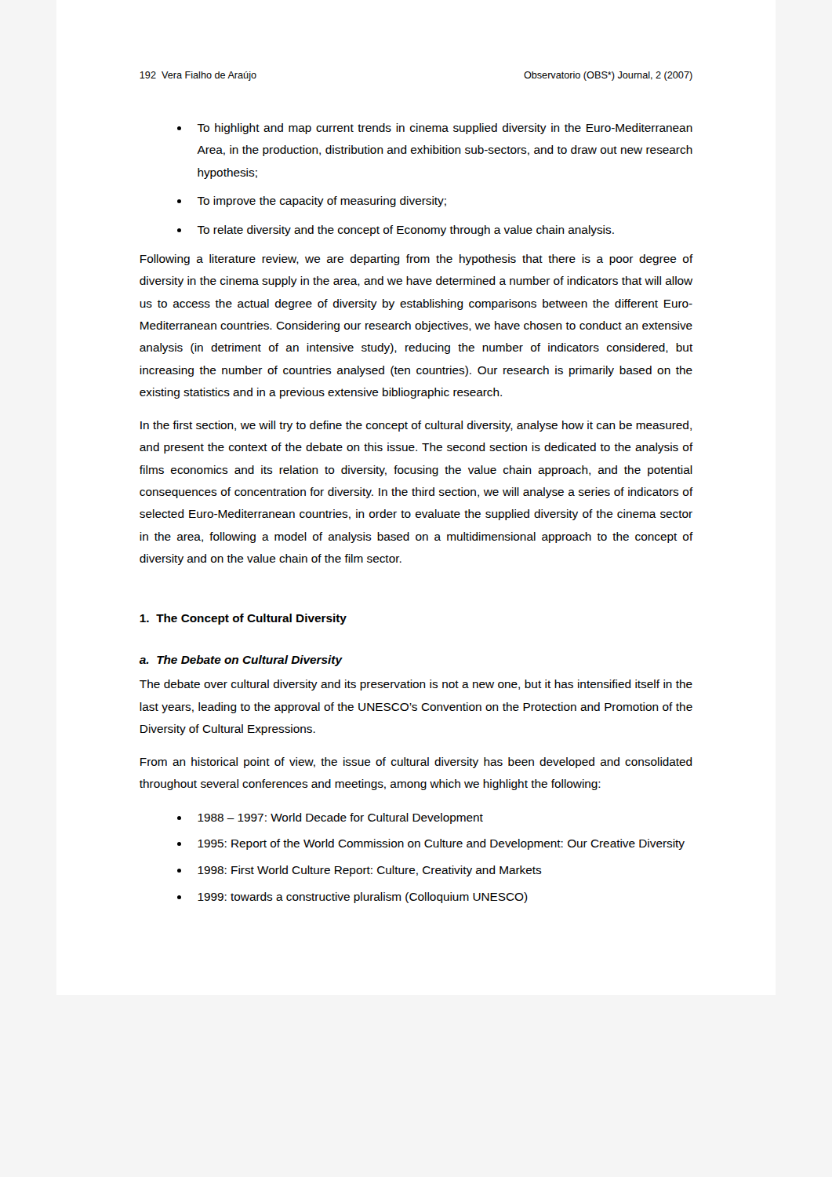192 Vera Fialho de Araújo Observatorio (OBS*) Journal, 2 (2007)
To highlight and map current trends in cinema supplied diversity in the Euro-Mediterranean Area, in the production, distribution and exhibition sub-sectors, and to draw out new research hypothesis;
To improve the capacity of measuring diversity;
To relate diversity and the concept of Economy through a value chain analysis.
Following a literature review, we are departing from the hypothesis that there is a poor degree of diversity in the cinema supply in the area, and we have determined a number of indicators that will allow us to access the actual degree of diversity by establishing comparisons between the different Euro-Mediterranean countries. Considering our research objectives, we have chosen to conduct an extensive analysis (in detriment of an intensive study), reducing the number of indicators considered, but increasing the number of countries analysed (ten countries). Our research is primarily based on the existing statistics and in a previous extensive bibliographic research.
In the first section, we will try to define the concept of cultural diversity, analyse how it can be measured, and present the context of the debate on this issue. The second section is dedicated to the analysis of films economics and its relation to diversity, focusing the value chain approach, and the potential consequences of concentration for diversity. In the third section, we will analyse a series of indicators of selected Euro-Mediterranean countries, in order to evaluate the supplied diversity of the cinema sector in the area, following a model of analysis based on a multidimensional approach to the concept of diversity and on the value chain of the film sector.
1. The Concept of Cultural Diversity
a. The Debate on Cultural Diversity
The debate over cultural diversity and its preservation is not a new one, but it has intensified itself in the last years, leading to the approval of the UNESCO’s Convention on the Protection and Promotion of the Diversity of Cultural Expressions.
From an historical point of view, the issue of cultural diversity has been developed and consolidated throughout several conferences and meetings, among which we highlight the following:
1988 – 1997: World Decade for Cultural Development
1995: Report of the World Commission on Culture and Development: Our Creative Diversity
1998: First World Culture Report: Culture, Creativity and Markets
1999: towards a constructive pluralism (Colloquium UNESCO)